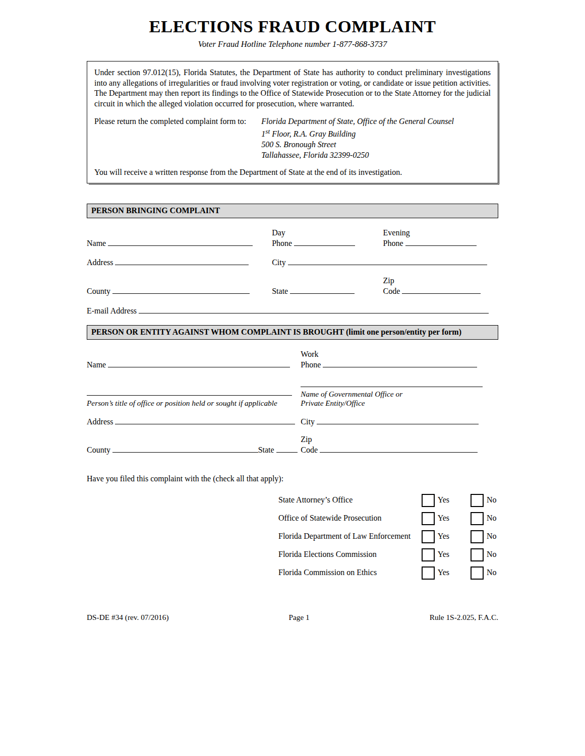ELECTIONS FRAUD COMPLAINT
Voter Fraud Hotline Telephone number 1-877-868-3737
Under section 97.012(15), Florida Statutes, the Department of State has authority to conduct preliminary investigations into any allegations of irregularities or fraud involving voter registration or voting, or candidate or issue petition activities. The Department may then report its findings to the Office of Statewide Prosecution or to the State Attorney for the judicial circuit in which the alleged violation occurred for prosecution, where warranted.
Please return the completed complaint form to:
Florida Department of State, Office of the General Counsel
1st Floor, R.A. Gray Building
500 S. Bronough Street
Tallahassee, Florida 32399-0250
You will receive a written response from the Department of State at the end of its investigation.
PERSON BRINGING COMPLAINT
| Name | Day Phone | Evening Phone |
| Address | City |
| County | State | Zip Code |
| E-mail Address |
PERSON OR ENTITY AGAINST WHOM COMPLAINT IS BROUGHT (limit one person/entity per form)
| Name | Work Phone |
| Person’s title of office or position held or sought if applicable | Name of Governmental Office or Private Entity/Office |
| Address | City |
| County State | Zip Code |
Have you filed this complaint with the (check all that apply):
| State Attorney’s Office | Yes | No |
| Office of Statewide Prosecution | Yes | No |
| Florida Department of Law Enforcement | Yes | No |
| Florida Elections Commission | Yes | No |
| Florida Commission on Ethics | Yes | No |
DS-DE #34 (rev. 07/2016)
Page 1
Rule 1S-2.025, F.A.C.